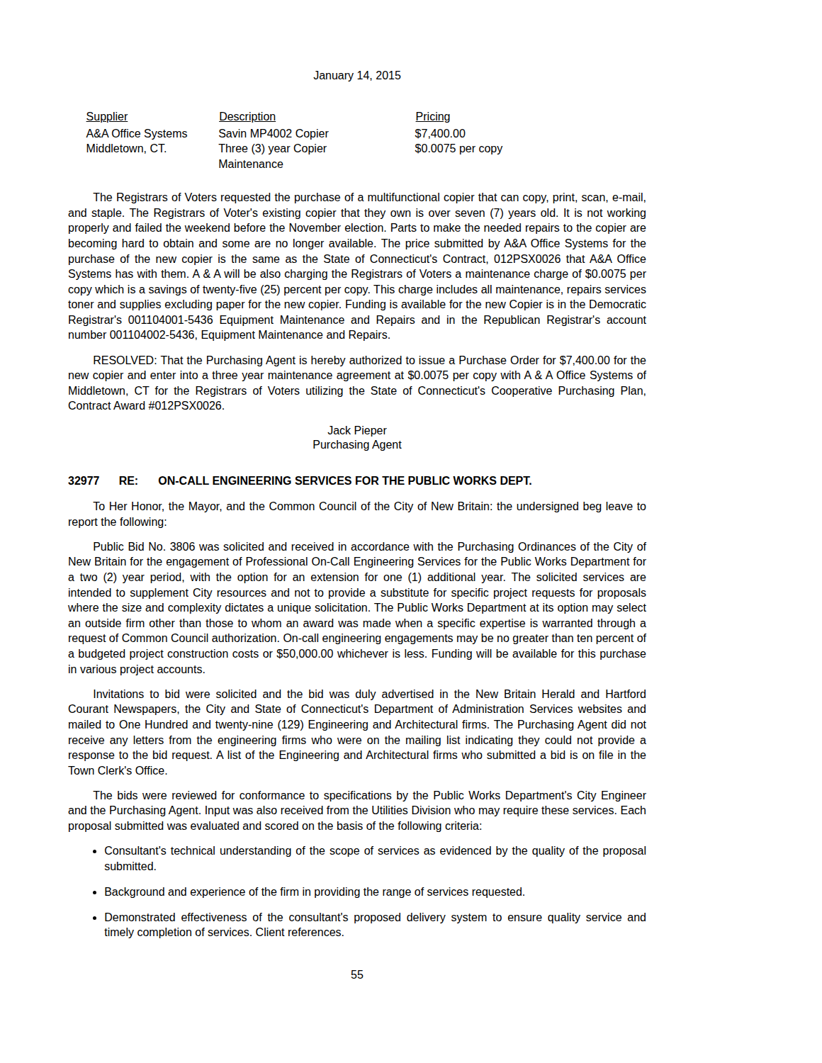January 14, 2015
| Supplier | Description | Pricing |
| --- | --- | --- |
| A&A Office Systems Middletown, CT. | Savin MP4002 Copier Three (3) year Copier Maintenance | $7,400.00 $0.0075 per copy |
The Registrars of Voters requested the purchase of a multifunctional copier that can copy, print, scan, e-mail, and staple. The Registrars of Voter's existing copier that they own is over seven (7) years old. It is not working properly and failed the weekend before the November election. Parts to make the needed repairs to the copier are becoming hard to obtain and some are no longer available. The price submitted by A&A Office Systems for the purchase of the new copier is the same as the State of Connecticut's Contract, 012PSX0026 that A&A Office Systems has with them. A & A will be also charging the Registrars of Voters a maintenance charge of $0.0075 per copy which is a savings of twenty-five (25) percent per copy. This charge includes all maintenance, repairs services toner and supplies excluding paper for the new copier. Funding is available for the new Copier is in the Democratic Registrar's 001104001-5436 Equipment Maintenance and Repairs and in the Republican Registrar's account number 001104002-5436, Equipment Maintenance and Repairs.
RESOLVED: That the Purchasing Agent is hereby authorized to issue a Purchase Order for $7,400.00 for the new copier and enter into a three year maintenance agreement at $0.0075 per copy with A & A Office Systems of Middletown, CT for the Registrars of Voters utilizing the State of Connecticut's Cooperative Purchasing Plan, Contract Award #012PSX0026.
Jack Pieper
Purchasing Agent
32977 RE: ON-CALL ENGINEERING SERVICES FOR THE PUBLIC WORKS DEPT.
To Her Honor, the Mayor, and the Common Council of the City of New Britain: the undersigned beg leave to report the following:
Public Bid No. 3806 was solicited and received in accordance with the Purchasing Ordinances of the City of New Britain for the engagement of Professional On-Call Engineering Services for the Public Works Department for a two (2) year period, with the option for an extension for one (1) additional year. The solicited services are intended to supplement City resources and not to provide a substitute for specific project requests for proposals where the size and complexity dictates a unique solicitation. The Public Works Department at its option may select an outside firm other than those to whom an award was made when a specific expertise is warranted through a request of Common Council authorization. On-call engineering engagements may be no greater than ten percent of a budgeted project construction costs or $50,000.00 whichever is less. Funding will be available for this purchase in various project accounts.
Invitations to bid were solicited and the bid was duly advertised in the New Britain Herald and Hartford Courant Newspapers, the City and State of Connecticut's Department of Administration Services websites and mailed to One Hundred and twenty-nine (129) Engineering and Architectural firms. The Purchasing Agent did not receive any letters from the engineering firms who were on the mailing list indicating they could not provide a response to the bid request. A list of the Engineering and Architectural firms who submitted a bid is on file in the Town Clerk's Office.
The bids were reviewed for conformance to specifications by the Public Works Department's City Engineer and the Purchasing Agent. Input was also received from the Utilities Division who may require these services. Each proposal submitted was evaluated and scored on the basis of the following criteria:
Consultant's technical understanding of the scope of services as evidenced by the quality of the proposal submitted.
Background and experience of the firm in providing the range of services requested.
Demonstrated effectiveness of the consultant's proposed delivery system to ensure quality service and timely completion of services. Client references.
55